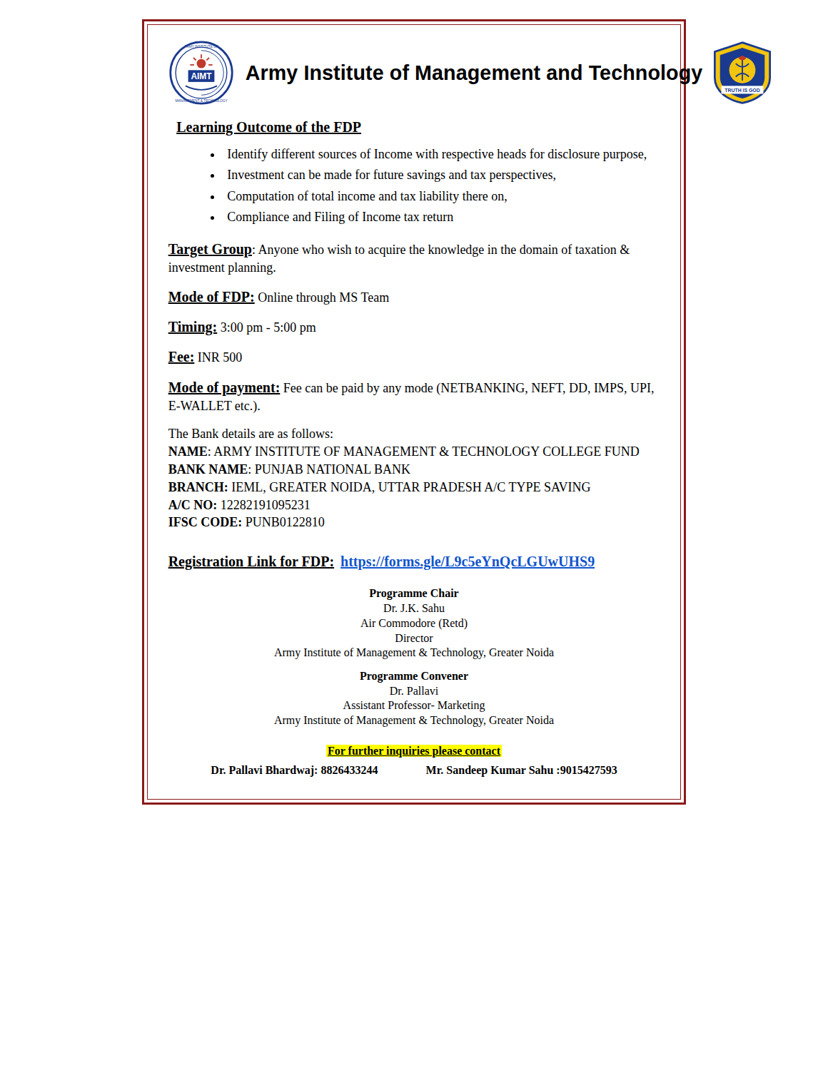AIMT ARMY INSTITUTE OF MANAGEMENT & TECHNOLOGY
Army Institute of Management and Technology
TRUTH IS GOD A W E S
Learning Outcome of the FDP
Identify different sources of Income with respective heads for disclosure purpose,
Investment can be made for future savings and tax perspectives,
Computation of total income and tax liability there on,
Compliance and Filing of Income tax return
Target Group: Anyone who wish to acquire the knowledge in the domain of taxation & investment planning.
Mode of FDP: Online through MS Team
Timing: 3:00 pm - 5:00 pm
Fee: INR 500
Mode of payment: Fee can be paid by any mode (NETBANKING, NEFT, DD, IMPS, UPI, E-WALLET etc.).
The Bank details are as follows:
NAME: ARMY INSTITUTE OF MANAGEMENT & TECHNOLOGY COLLEGE FUND
BANK NAME: PUNJAB NATIONAL BANK
BRANCH: IEML, GREATER NOIDA, UTTAR PRADESH A/C TYPE SAVING
A/C NO: 12282191095231
IFSC CODE: PUNB0122810
Registration Link for FDP: https://forms.gle/L9c5eYnQcLGUwUHS9
Programme Chair
Dr. J.K. Sahu
Air Commodore (Retd)
Director
Army Institute of Management & Technology, Greater Noida
Programme Convener
Dr. Pallavi
Assistant Professor- Marketing
Army Institute of Management & Technology, Greater Noida
For further inquiries please contact
Dr. Pallavi Bhardwaj: 8826433244
Mr. Sandeep Kumar Sahu :9015427593